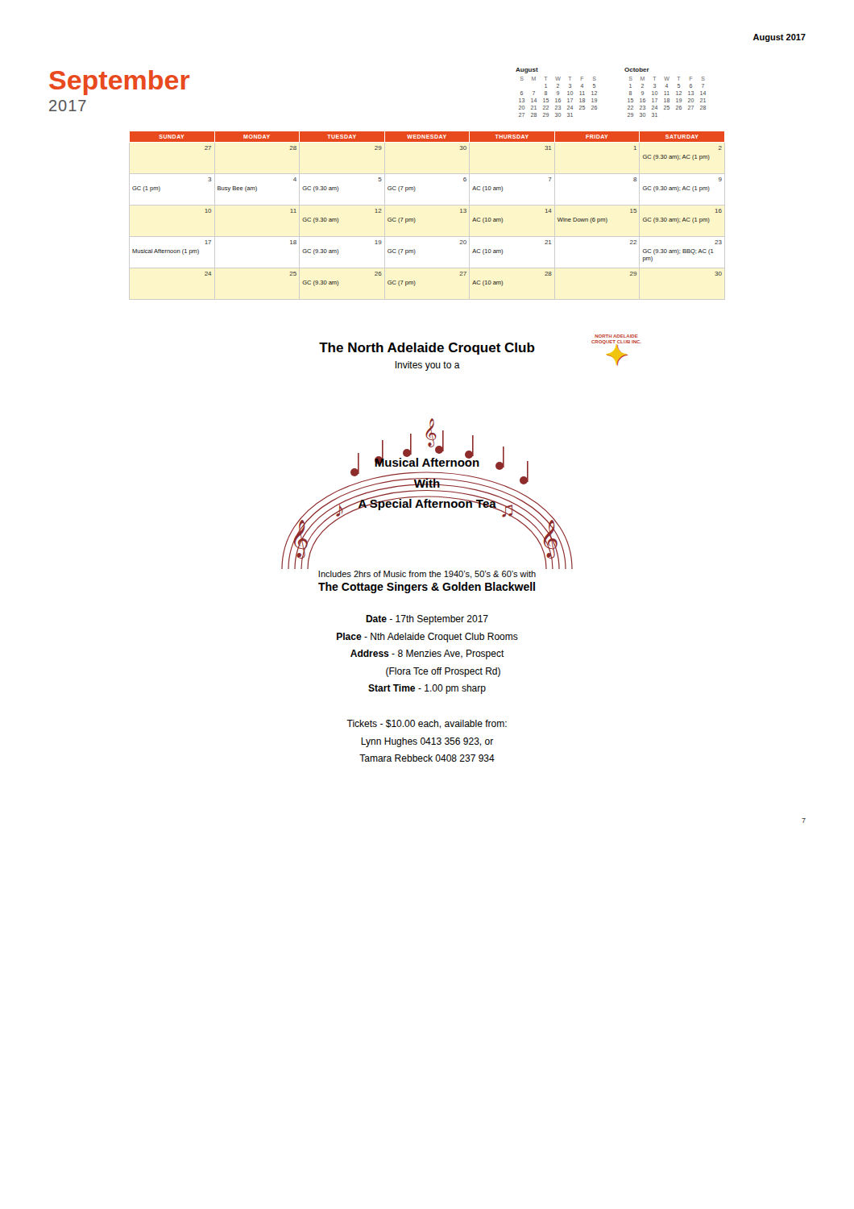August 2017
September
2017
August
| S | M | T | W | T | F | S |
| --- | --- | --- | --- | --- | --- | --- |
| | | 1 | 2 | 3 | 4 | 5 |
| 6 | 7 | 8 | 9 | 10 | 11 | 12 |
| 13 | 14 | 15 | 16 | 17 | 18 | 19 |
| 20 | 21 | 22 | 23 | 24 | 25 | 26 |
| 27 | 28 | 29 | 30 | 31 | | |
October
| S | M | T | W | T | F | S |
| --- | --- | --- | --- | --- | --- | --- |
| 1 | 2 | 3 | 4 | 5 | 6 | 7 |
| 8 | 9 | 10 | 11 | 12 | 13 | 14 |
| 15 | 16 | 17 | 18 | 19 | 20 | 21 |
| 22 | 23 | 24 | 25 | 26 | 27 | 28 |
| 29 | 30 | 31 | | | | |
| SUNDAY | MONDAY | TUESDAY | WEDNESDAY | THURSDAY | FRIDAY | SATURDAY |
| --- | --- | --- | --- | --- | --- | --- |
| 27 | 28 | 29 | 30 | 31 | 1 | 2 GC (9.30 am); AC (1 pm) |
| 3 GC (1 pm) | 4 Busy Bee (am) | 5 GC (9.30 am) | 6 GC (7 pm) | 7 AC (10 am) | 8 | 9 GC (9.30 am); AC (1 pm) |
| 10 | 11 | 12 GC (9.30 am) | 13 GC (7 pm) | 14 AC (10 am) | 15 Wine Down (6 pm) | 16 GC (9.30 am); AC (1 pm) |
| 17 Musical Afternoon (1 pm) | 18 | 19 GC (9.30 am) | 20 GC (7 pm) | 21 AC (10 am) | 22 | 23 GC (9.30 am); BBQ; AC (1 pm) |
| 24 | 25 | 26 GC (9.30 am) | 27 GC (7 pm) | 28 AC (10 am) | 29 | 30 |
The North Adelaide Croquet Club
NORTH ADELAIDE
CROQUET CLUB INC.
✦
Invites you to a
𝄞 𝄞 𝄞 ♫ ♪
Musical Afternoon
With
A Special Afternoon Tea
Includes 2hrs of Music from the 1940’s, 50’s & 60’s with
The Cottage Singers & Golden Blackwell
Date - 17th September 2017
Place - Nth Adelaide Croquet Club Rooms
Address - 8 Menzies Ave, Prospect
(Flora Tce off Prospect Rd)
Start Time - 1.00 pm sharp
Tickets - $10.00 each, available from:
Lynn Hughes 0413 356 923, or
Tamara Rebbeck 0408 237 934
7